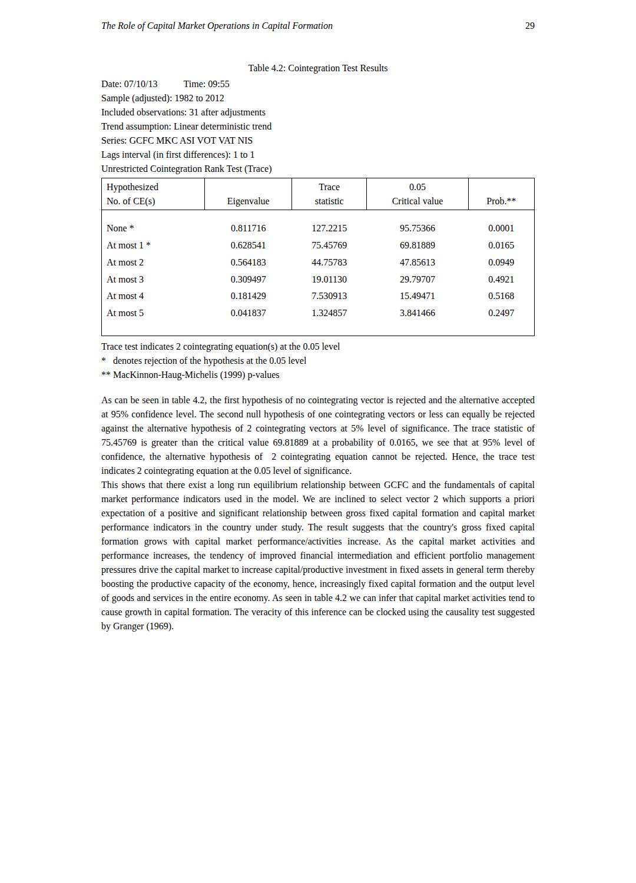The Role of Capital Market Operations in Capital Formation 29
Table 4.2: Cointegration Test Results
Date: 07/10/13 Time: 09:55
Sample (adjusted): 1982 to 2012
Included observations: 31 after adjustments
Trend assumption: Linear deterministic trend
Series: GCFC MKC ASI VOT VAT NIS
Lags interval (in first differences): 1 to 1
Unrestricted Cointegration Rank Test (Trace)
| Hypothesized No. of CE(s) | Eigenvalue | Trace statistic | 0.05 Critical value | Prob.** |
| --- | --- | --- | --- | --- |
| None * | 0.811716 | 127.2215 | 95.75366 | 0.0001 |
| At most 1 * | 0.628541 | 75.45769 | 69.81889 | 0.0165 |
| At most 2 | 0.564183 | 44.75783 | 47.85613 | 0.0949 |
| At most 3 | 0.309497 | 19.01130 | 29.79707 | 0.4921 |
| At most 4 | 0.181429 | 7.530913 | 15.49471 | 0.5168 |
| At most 5 | 0.041837 | 1.324857 | 3.841466 | 0.2497 |
Trace test indicates 2 cointegrating equation(s) at the 0.05 level
* denotes rejection of the hypothesis at the 0.05 level
** MacKinnon-Haug-Michelis (1999) p-values
As can be seen in table 4.2, the first hypothesis of no cointegrating vector is rejected and the alternative accepted at 95% confidence level. The second null hypothesis of one cointegrating vectors or less can equally be rejected against the alternative hypothesis of 2 cointegrating vectors at 5% level of significance. The trace statistic of 75.45769 is greater than the critical value 69.81889 at a probability of 0.0165, we see that at 95% level of confidence, the alternative hypothesis of 2 cointegrating equation cannot be rejected. Hence, the trace test indicates 2 cointegrating equation at the 0.05 level of significance.
This shows that there exist a long run equilibrium relationship between GCFC and the fundamentals of capital market performance indicators used in the model. We are inclined to select vector 2 which supports a priori expectation of a positive and significant relationship between gross fixed capital formation and capital market performance indicators in the country under study. The result suggests that the country's gross fixed capital formation grows with capital market performance/activities increase. As the capital market activities and performance increases, the tendency of improved financial intermediation and efficient portfolio management pressures drive the capital market to increase capital/productive investment in fixed assets in general term thereby boosting the productive capacity of the economy, hence, increasingly fixed capital formation and the output level of goods and services in the entire economy. As seen in table 4.2 we can infer that capital market activities tend to cause growth in capital formation. The veracity of this inference can be clocked using the causality test suggested by Granger (1969).